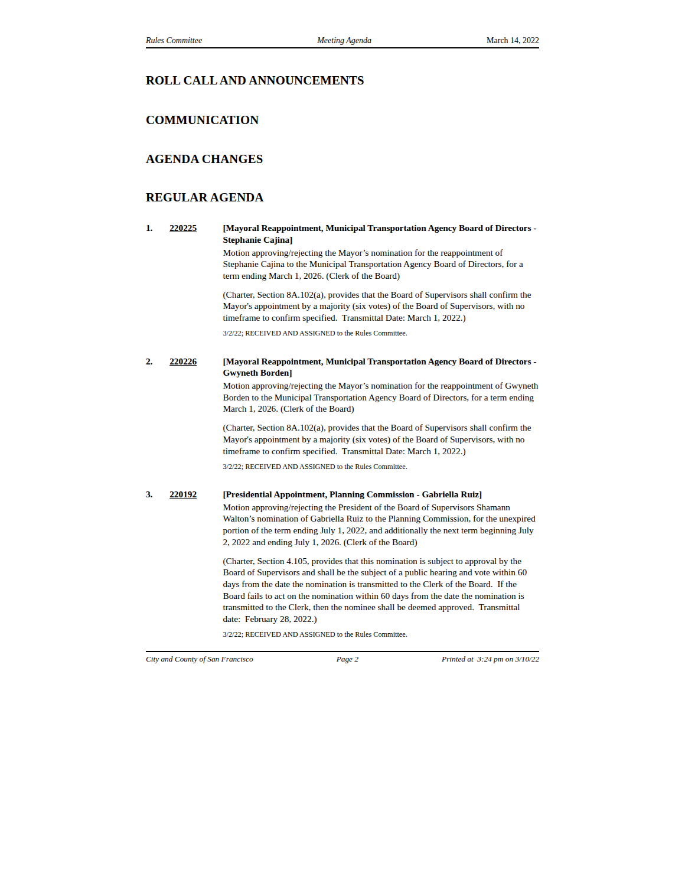Rules Committee
Meeting Agenda
March 14, 2022
ROLL CALL AND ANNOUNCEMENTS
COMMUNICATION
AGENDA CHANGES
REGULAR AGENDA
1.
220225
[Mayoral Reappointment, Municipal Transportation Agency Board of Directors - Stephanie Cajina]
Motion approving/rejecting the Mayor’s nomination for the reappointment of Stephanie Cajina to the Municipal Transportation Agency Board of Directors, for a term ending March 1, 2026. (Clerk of the Board)
(Charter, Section 8A.102(a), provides that the Board of Supervisors shall confirm the Mayor's appointment by a majority (six votes) of the Board of Supervisors, with no timeframe to confirm specified. Transmittal Date: March 1, 2022.)
3/2/22; RECEIVED AND ASSIGNED to the Rules Committee.
2.
220226
[Mayoral Reappointment, Municipal Transportation Agency Board of Directors - Gwyneth Borden]
Motion approving/rejecting the Mayor’s nomination for the reappointment of Gwyneth Borden to the Municipal Transportation Agency Board of Directors, for a term ending March 1, 2026. (Clerk of the Board)
(Charter, Section 8A.102(a), provides that the Board of Supervisors shall confirm the Mayor's appointment by a majority (six votes) of the Board of Supervisors, with no timeframe to confirm specified. Transmittal Date: March 1, 2022.)
3/2/22; RECEIVED AND ASSIGNED to the Rules Committee.
3.
220192
[Presidential Appointment, Planning Commission - Gabriella Ruiz]
Motion approving/rejecting the President of the Board of Supervisors Shamann Walton’s nomination of Gabriella Ruiz to the Planning Commission, for the unexpired portion of the term ending July 1, 2022, and additionally the next term beginning July 2, 2022 and ending July 1, 2026. (Clerk of the Board)
(Charter, Section 4.105, provides that this nomination is subject to approval by the Board of Supervisors and shall be the subject of a public hearing and vote within 60 days from the date the nomination is transmitted to the Clerk of the Board. If the Board fails to act on the nomination within 60 days from the date the nomination is transmitted to the Clerk, then the nominee shall be deemed approved. Transmittal date: February 28, 2022.)
3/2/22; RECEIVED AND ASSIGNED to the Rules Committee.
City and County of San Francisco
Page 2
Printed at 3:24 pm on 3/10/22